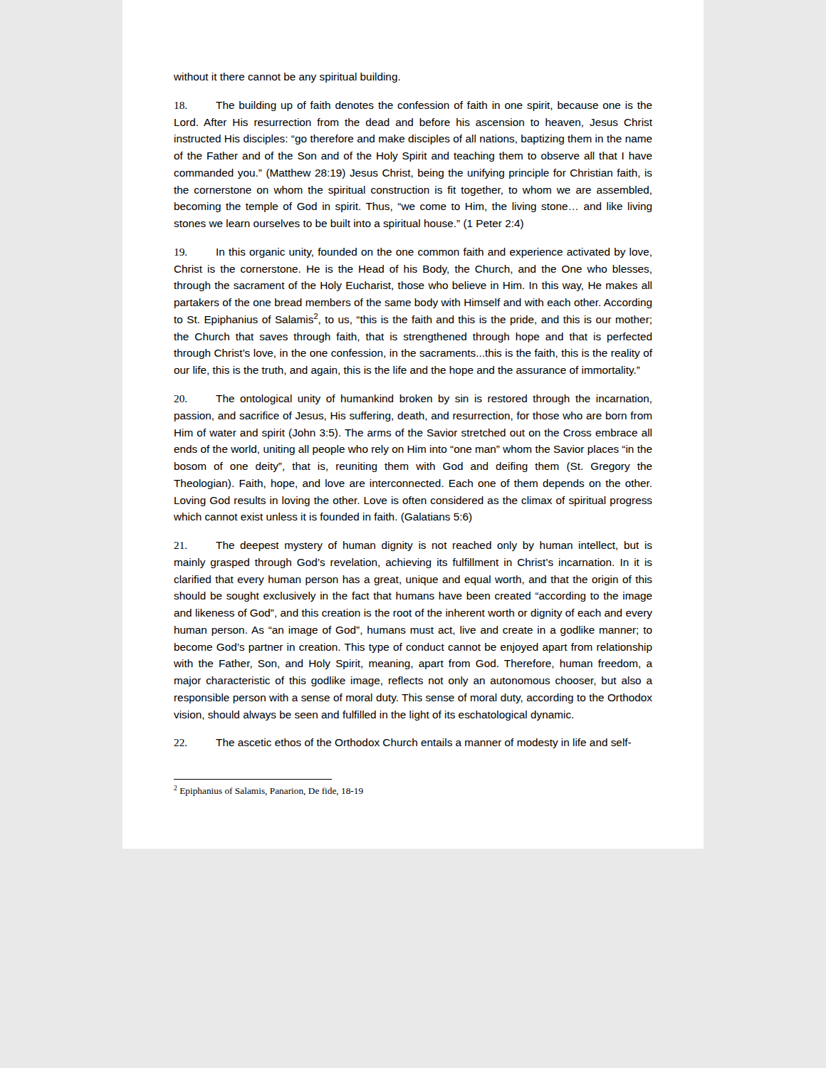without it there cannot be any spiritual building.
18. The building up of faith denotes the confession of faith in one spirit, because one is the Lord. After His resurrection from the dead and before his ascension to heaven, Jesus Christ instructed His disciples: “go therefore and make disciples of all nations, baptizing them in the name of the Father and of the Son and of the Holy Spirit and teaching them to observe all that I have commanded you.” (Matthew 28:19) Jesus Christ, being the unifying principle for Christian faith, is the cornerstone on whom the spiritual construction is fit together, to whom we are assembled, becoming the temple of God in spirit. Thus, “we come to Him, the living stone… and like living stones we learn ourselves to be built into a spiritual house.” (1 Peter 2:4)
19. In this organic unity, founded on the one common faith and experience activated by love, Christ is the cornerstone. He is the Head of his Body, the Church, and the One who blesses, through the sacrament of the Holy Eucharist, those who believe in Him. In this way, He makes all partakers of the one bread members of the same body with Himself and with each other. According to St. Epiphanius of Salamis2, to us, “this is the faith and this is the pride, and this is our mother; the Church that saves through faith, that is strengthened through hope and that is perfected through Christ’s love, in the one confession, in the sacraments...this is the faith, this is the reality of our life, this is the truth, and again, this is the life and the hope and the assurance of immortality.”
20. The ontological unity of humankind broken by sin is restored through the incarnation, passion, and sacrifice of Jesus, His suffering, death, and resurrection, for those who are born from Him of water and spirit (John 3:5). The arms of the Savior stretched out on the Cross embrace all ends of the world, uniting all people who rely on Him into “one man” whom the Savior places “in the bosom of one deity”, that is, reuniting them with God and deifing them (St. Gregory the Theologian). Faith, hope, and love are interconnected. Each one of them depends on the other. Loving God results in loving the other. Love is often considered as the climax of spiritual progress which cannot exist unless it is founded in faith. (Galatians 5:6)
21. The deepest mystery of human dignity is not reached only by human intellect, but is mainly grasped through God’s revelation, achieving its fulfillment in Christ’s incarnation. In it is clarified that every human person has a great, unique and equal worth, and that the origin of this should be sought exclusively in the fact that humans have been created “according to the image and likeness of God”, and this creation is the root of the inherent worth or dignity of each and every human person. As “an image of God”, humans must act, live and create in a godlike manner; to become God’s partner in creation. This type of conduct cannot be enjoyed apart from relationship with the Father, Son, and Holy Spirit, meaning, apart from God. Therefore, human freedom, a major characteristic of this godlike image, reflects not only an autonomous chooser, but also a responsible person with a sense of moral duty. This sense of moral duty, according to the Orthodox vision, should always be seen and fulfilled in the light of its eschatological dynamic.
22. The ascetic ethos of the Orthodox Church entails a manner of modesty in life and self-
2 Epiphanius of Salamis, Panarion, De fide, 18-19